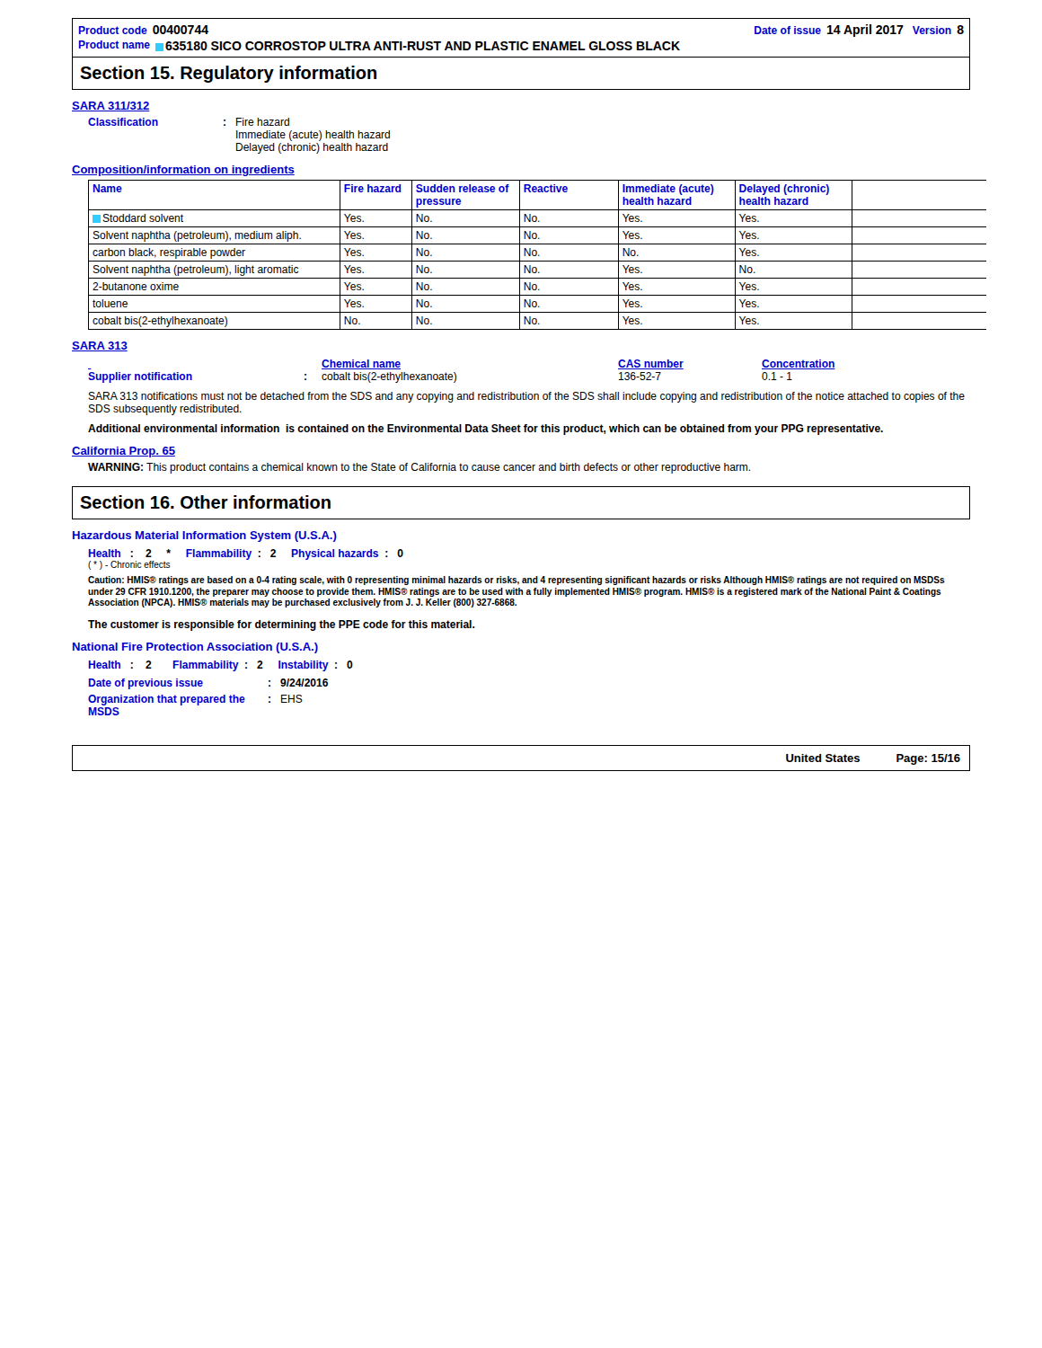Product code 00400744
Date of issue 14 April 2017
Version 8
Product name
635180 SICO CORROSTOP ULTRA ANTI-RUST AND PLASTIC ENAMEL GLOSS BLACK
Section 15. Regulatory information
SARA 311/312
Classification
:
Fire hazard
Immediate (acute) health hazard
Delayed (chronic) health hazard
Composition/information on ingredients
| Name | Fire hazard | Sudden release of pressure | Reactive | Immediate (acute) health hazard | Delayed (chronic) health hazard | |
| --- | --- | --- | --- | --- | --- | --- |
| Stoddard solvent | Yes. | No. | No. | Yes. | Yes. | |
| Solvent naphtha (petroleum), medium aliph. | Yes. | No. | No. | Yes. | Yes. | |
| carbon black, respirable powder | Yes. | No. | No. | No. | Yes. | |
| Solvent naphtha (petroleum), light aromatic | Yes. | No. | No. | Yes. | No. | |
| 2-butanone oxime | Yes. | No. | No. | Yes. | Yes. | |
| toluene | Yes. | No. | No. | Yes. | Yes. | |
| cobalt bis(2-ethylhexanoate) | No. | No. | No. | Yes. | Yes. | |
SARA 313
Chemical name
CAS number
Concentration
Supplier notification
:
cobalt bis(2-ethylhexanoate)
136-52-7
0.1 - 1
SARA 313 notifications must not be detached from the SDS and any copying and redistribution of the SDS shall include copying and redistribution of the notice attached to copies of the SDS subsequently redistributed.
Additional environmental information is contained on the Environmental Data Sheet for this product, which can be obtained from your PPG representative.
California Prop. 65
WARNING: This product contains a chemical known to the State of California to cause cancer and birth defects or other reproductive harm.
Section 16. Other information
Hazardous Material Information System (U.S.A.)
Health : 2 * Flammability : 2 Physical hazards : 0
( * ) - Chronic effects
Caution: HMIS® ratings are based on a 0-4 rating scale, with 0 representing minimal hazards or risks, and 4 representing significant hazards or risks Although HMIS® ratings are not required on MSDSs under 29 CFR 1910.1200, the preparer may choose to provide them. HMIS® ratings are to be used with a fully implemented HMIS® program. HMIS® is a registered mark of the National Paint & Coatings Association (NPCA). HMIS® materials may be purchased exclusively from J. J. Keller (800) 327-6868.
The customer is responsible for determining the PPE code for this material.
National Fire Protection Association (U.S.A.)
Health : 2 Flammability : 2 Instability : 0
Date of previous issue
:
9/24/2016
Organization that prepared the MSDS
:
EHS
United States Page: 15/16